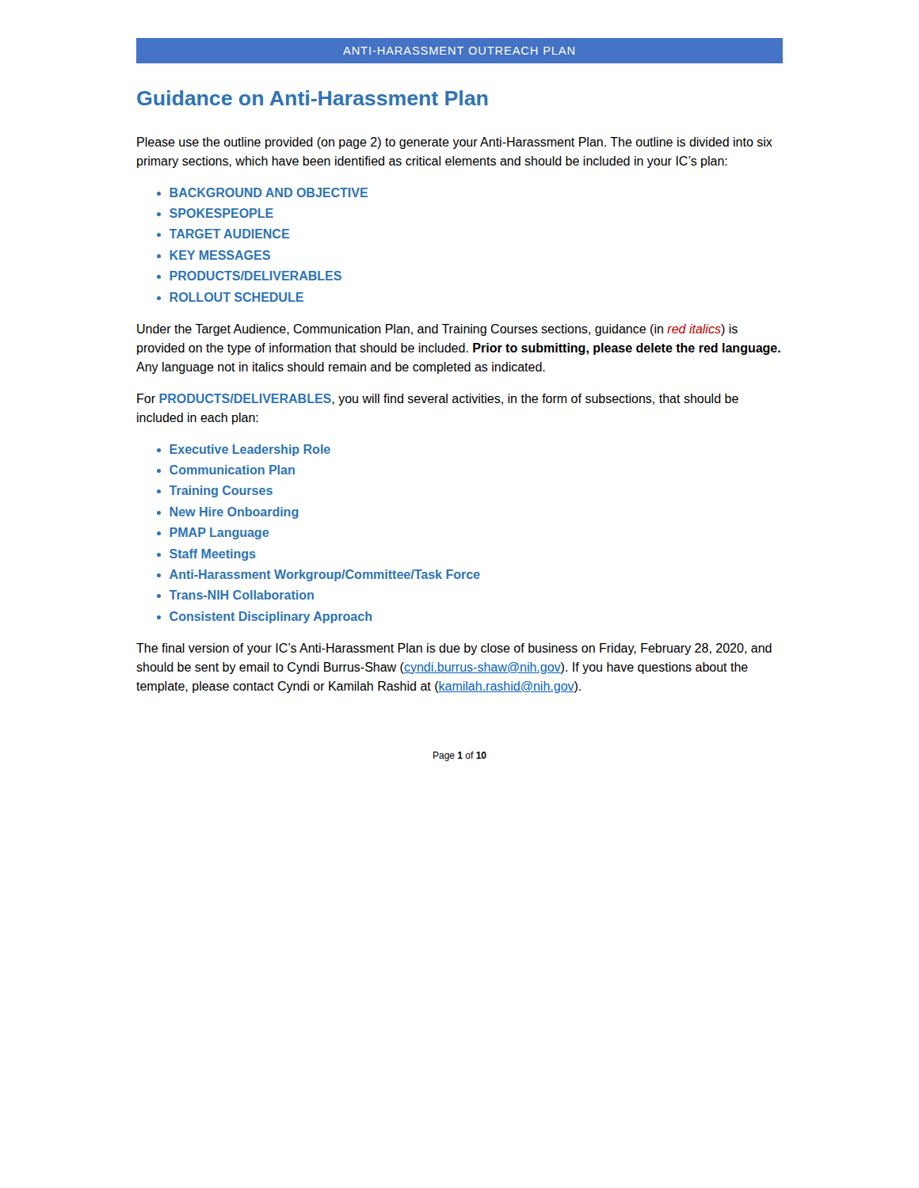ANTI-HARASSMENT OUTREACH PLAN
Guidance on Anti-Harassment Plan
Please use the outline provided (on page 2) to generate your Anti-Harassment Plan. The outline is divided into six primary sections, which have been identified as critical elements and should be included in your IC’s plan:
BACKGROUND AND OBJECTIVE
SPOKESPEOPLE
TARGET AUDIENCE
KEY MESSAGES
PRODUCTS/DELIVERABLES
ROLLOUT SCHEDULE
Under the Target Audience, Communication Plan, and Training Courses sections, guidance (in red italics) is provided on the type of information that should be included. Prior to submitting, please delete the red language. Any language not in italics should remain and be completed as indicated.
For PRODUCTS/DELIVERABLES, you will find several activities, in the form of subsections, that should be included in each plan:
Executive Leadership Role
Communication Plan
Training Courses
New Hire Onboarding
PMAP Language
Staff Meetings
Anti-Harassment Workgroup/Committee/Task Force
Trans-NIH Collaboration
Consistent Disciplinary Approach
The final version of your IC’s Anti-Harassment Plan is due by close of business on Friday, February 28, 2020, and should be sent by email to Cyndi Burrus-Shaw (cyndi.burrus-shaw@nih.gov). If you have questions about the template, please contact Cyndi or Kamilah Rashid at (kamilah.rashid@nih.gov).
Page 1 of 10